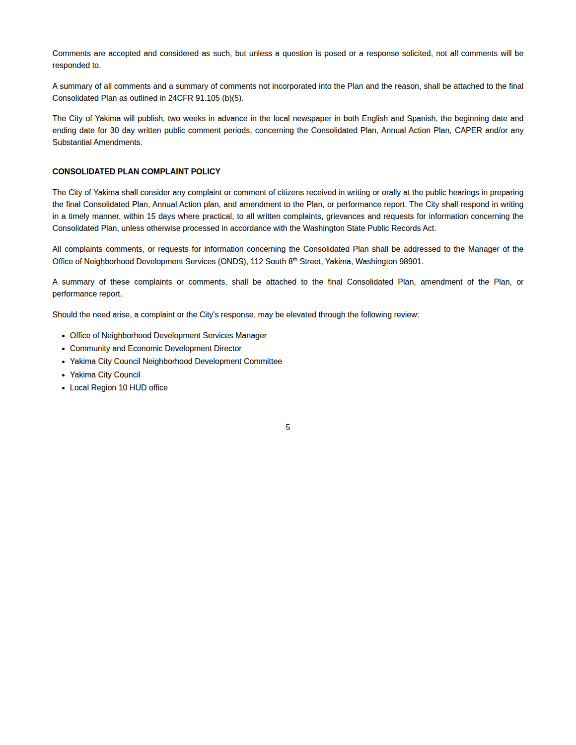Comments are accepted and considered as such, but unless a question is posed or a response solicited, not all comments will be responded to.
A summary of all comments and a summary of comments not incorporated into the Plan and the reason, shall be attached to the final Consolidated Plan as outlined in 24CFR 91.105 (b)(5).
The City of Yakima will publish, two weeks in advance in the local newspaper in both English and Spanish, the beginning date and ending date for 30 day written public comment periods, concerning the Consolidated Plan, Annual Action Plan, CAPER and/or any Substantial Amendments.
CONSOLIDATED PLAN COMPLAINT POLICY
The City of Yakima shall consider any complaint or comment of citizens received in writing or orally at the public hearings in preparing the final Consolidated Plan, Annual Action plan, and amendment to the Plan, or performance report. The City shall respond in writing in a timely manner, within 15 days where practical, to all written complaints, grievances and requests for information concerning the Consolidated Plan, unless otherwise processed in accordance with the Washington State Public Records Act.
All complaints comments, or requests for information concerning the Consolidated Plan shall be addressed to the Manager of the Office of Neighborhood Development Services (ONDS), 112 South 8th Street, Yakima, Washington 98901.
A summary of these complaints or comments, shall be attached to the final Consolidated Plan, amendment of the Plan, or performance report.
Should the need arise, a complaint or the City's response, may be elevated through the following review:
Office of Neighborhood Development Services Manager
Community and Economic Development Director
Yakima City Council Neighborhood Development Committee
Yakima City Council
Local Region 10 HUD office
5